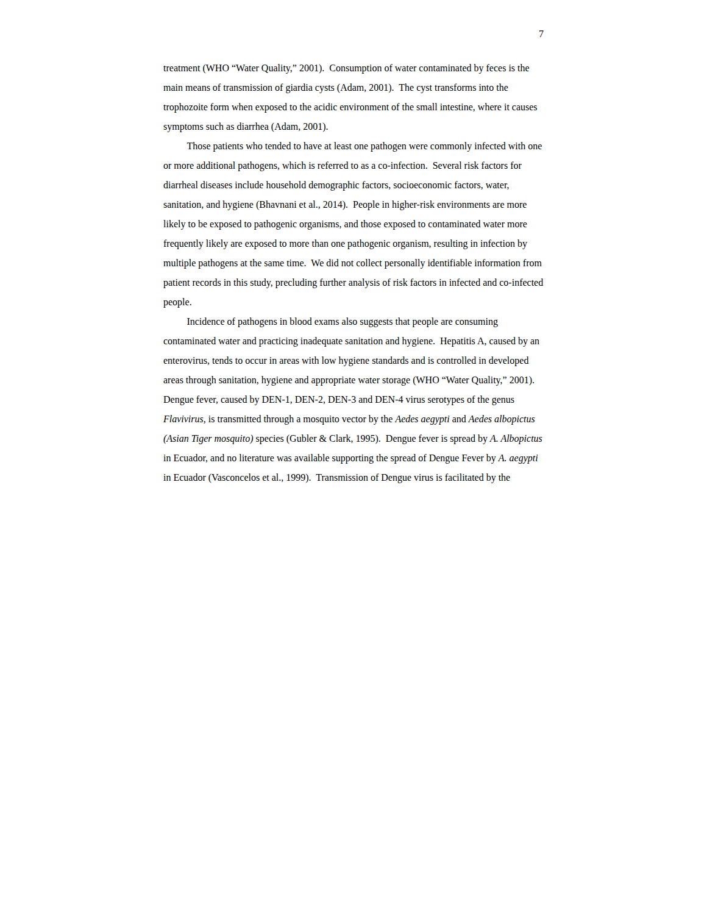7
treatment (WHO “Water Quality,” 2001). Consumption of water contaminated by feces is the main means of transmission of giardia cysts (Adam, 2001). The cyst transforms into the trophozoite form when exposed to the acidic environment of the small intestine, where it causes symptoms such as diarrhea (Adam, 2001).
Those patients who tended to have at least one pathogen were commonly infected with one or more additional pathogens, which is referred to as a co-infection. Several risk factors for diarrheal diseases include household demographic factors, socioeconomic factors, water, sanitation, and hygiene (Bhavnani et al., 2014). People in higher-risk environments are more likely to be exposed to pathogenic organisms, and those exposed to contaminated water more frequently likely are exposed to more than one pathogenic organism, resulting in infection by multiple pathogens at the same time. We did not collect personally identifiable information from patient records in this study, precluding further analysis of risk factors in infected and co-infected people.
Incidence of pathogens in blood exams also suggests that people are consuming contaminated water and practicing inadequate sanitation and hygiene. Hepatitis A, caused by an enterovirus, tends to occur in areas with low hygiene standards and is controlled in developed areas through sanitation, hygiene and appropriate water storage (WHO “Water Quality,” 2001). Dengue fever, caused by DEN-1, DEN-2, DEN-3 and DEN-4 virus serotypes of the genus Flavivirus, is transmitted through a mosquito vector by the Aedes aegypti and Aedes albopictus (Asian Tiger mosquito) species (Gubler & Clark, 1995). Dengue fever is spread by A. Albopictus in Ecuador, and no literature was available supporting the spread of Dengue Fever by A. aegypti in Ecuador (Vasconcelos et al., 1999). Transmission of Dengue virus is facilitated by the